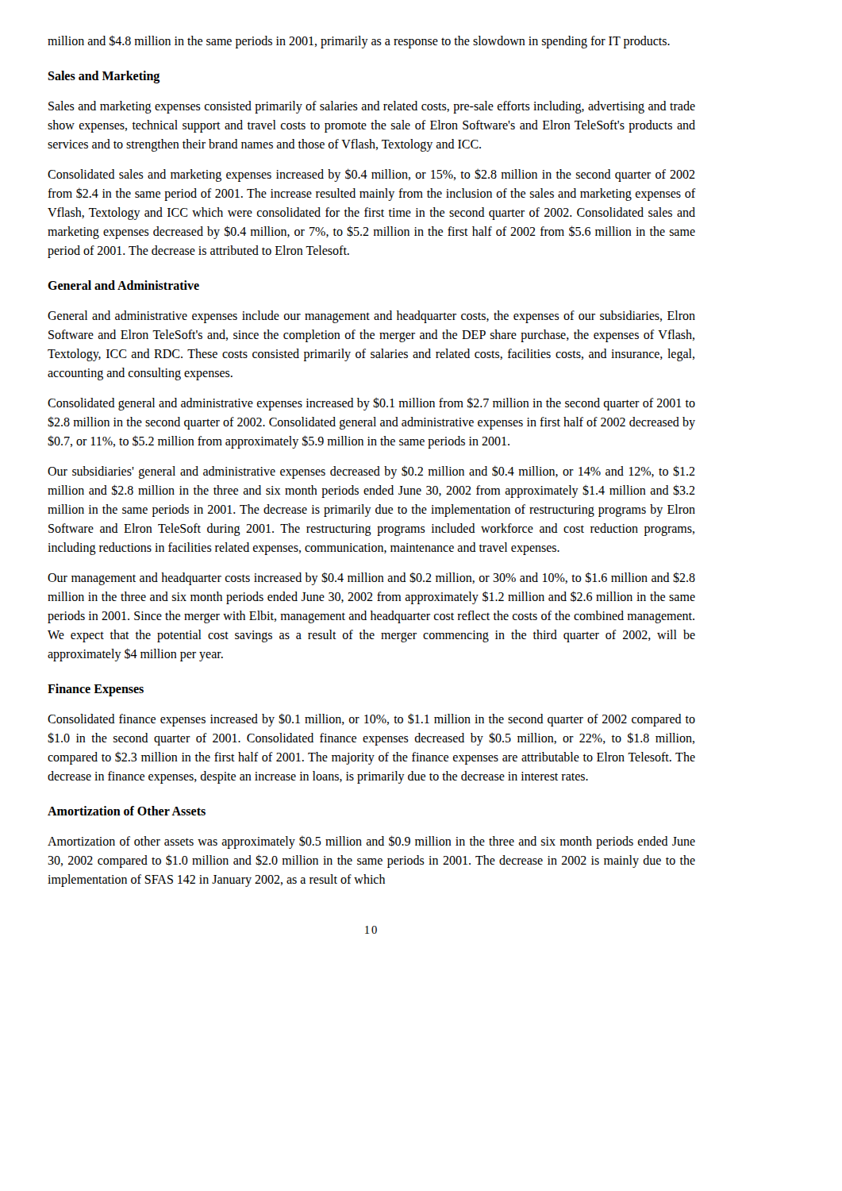million and $4.8 million in the same periods in 2001, primarily as a response to the slowdown in spending for IT products.
Sales and Marketing
Sales and marketing expenses consisted primarily of salaries and related costs, pre-sale efforts including, advertising and trade show expenses, technical support and travel costs to promote the sale of Elron Software's and Elron TeleSoft's products and services and to strengthen their brand names and those of Vflash, Textology and ICC.
Consolidated sales and marketing expenses increased by $0.4 million, or 15%, to $2.8 million in the second quarter of 2002 from $2.4 in the same period of 2001. The increase resulted mainly from the inclusion of the sales and marketing expenses of Vflash, Textology and ICC which were consolidated for the first time in the second quarter of 2002. Consolidated sales and marketing expenses decreased by $0.4 million, or 7%, to $5.2 million in the first half of 2002 from $5.6 million in the same period of 2001. The decrease is attributed to Elron Telesoft.
General and Administrative
General and administrative expenses include our management and headquarter costs, the expenses of our subsidiaries, Elron Software and Elron TeleSoft's and, since the completion of the merger and the DEP share purchase, the expenses of Vflash, Textology, ICC and RDC. These costs consisted primarily of salaries and related costs, facilities costs, and insurance, legal, accounting and consulting expenses.
Consolidated general and administrative expenses increased by $0.1 million from $2.7 million in the second quarter of 2001 to $2.8 million in the second quarter of 2002. Consolidated general and administrative expenses in first half of 2002 decreased by $0.7, or 11%, to $5.2 million from approximately $5.9 million in the same periods in 2001.
Our subsidiaries' general and administrative expenses decreased by $0.2 million and $0.4 million, or 14% and 12%, to $1.2 million and $2.8 million in the three and six month periods ended June 30, 2002 from approximately $1.4 million and $3.2 million in the same periods in 2001. The decrease is primarily due to the implementation of restructuring programs by Elron Software and Elron TeleSoft during 2001. The restructuring programs included workforce and cost reduction programs, including reductions in facilities related expenses, communication, maintenance and travel expenses.
Our management and headquarter costs increased by $0.4 million and $0.2 million, or 30% and 10%, to $1.6 million and $2.8 million in the three and six month periods ended June 30, 2002 from approximately $1.2 million and $2.6 million in the same periods in 2001. Since the merger with Elbit, management and headquarter cost reflect the costs of the combined management. We expect that the potential cost savings as a result of the merger commencing in the third quarter of 2002, will be approximately $4 million per year.
Finance Expenses
Consolidated finance expenses increased by $0.1 million, or 10%, to $1.1 million in the second quarter of 2002 compared to $1.0 in the second quarter of 2001. Consolidated finance expenses decreased by $0.5 million, or 22%, to $1.8 million, compared to $2.3 million in the first half of 2001. The majority of the finance expenses are attributable to Elron Telesoft. The decrease in finance expenses, despite an increase in loans, is primarily due to the decrease in interest rates.
Amortization of Other Assets
Amortization of other assets was approximately $0.5 million and $0.9 million in the three and six month periods ended June 30, 2002 compared to $1.0 million and $2.0 million in the same periods in 2001. The decrease in 2002 is mainly due to the implementation of SFAS 142 in January 2002, as a result of which
10